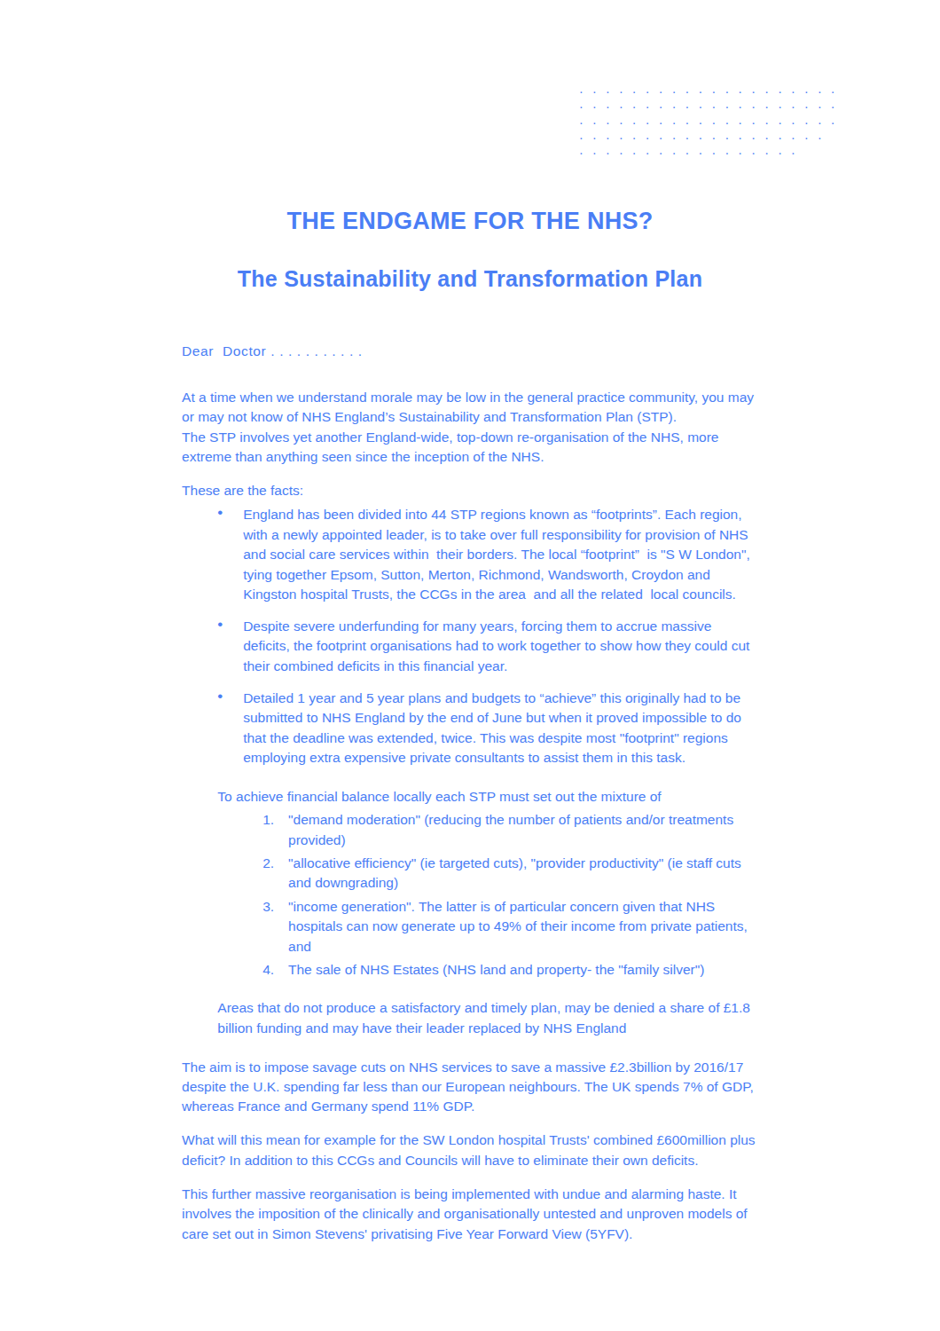. . . . . . . . . . . . . . . . . . . .
. . . . . . . . . . . . . . . . . . . .
. . . . . . . . . . . . . . . . . . . .
. . . . . . . . . . . . . . . . . . .
. . . . . . . . . . . . . . . . .
THE ENDGAME FOR THE NHS?
The Sustainability and Transformation Plan
Dear Doctor . . . . . . . . . . .
At a time when we understand morale may be low in the general practice community, you may or may not know of NHS England’s Sustainability and Transformation Plan (STP).
The STP involves yet another England-wide, top-down re-organisation of the NHS, more extreme than anything seen since the inception of the NHS.
These are the facts:
England has been divided into 44 STP regions known as “footprints”. Each region, with a newly appointed leader, is to take over full responsibility for provision of NHS and social care services within their borders. The local “footprint” is "S W London", tying together Epsom, Sutton, Merton, Richmond, Wandsworth, Croydon and Kingston hospital Trusts, the CCGs in the area and all the related local councils.
Despite severe underfunding for many years, forcing them to accrue massive deficits, the footprint organisations had to work together to show how they could cut their combined deficits in this financial year.
Detailed 1 year and 5 year plans and budgets to “achieve” this originally had to be submitted to NHS England by the end of June but when it proved impossible to do that the deadline was extended, twice. This was despite most "footprint" regions employing extra expensive private consultants to assist them in this task.
To achieve financial balance locally each STP must set out the mixture of
"demand moderation" (reducing the number of patients and/or treatments provided)
"allocative efficiency" (ie targeted cuts), "provider productivity" (ie staff cuts and downgrading)
"income generation". The latter is of particular concern given that NHS hospitals can now generate up to 49% of their income from private patients, and
The sale of NHS Estates (NHS land and property- the "family silver")
Areas that do not produce a satisfactory and timely plan, may be denied a share of £1.8 billion funding and may have their leader replaced by NHS England
The aim is to impose savage cuts on NHS services to save a massive £2.3billion by 2016/17 despite the U.K. spending far less than our European neighbours. The UK spends 7% of GDP, whereas France and Germany spend 11% GDP.
What will this mean for example for the SW London hospital Trusts' combined £600million plus deficit? In addition to this CCGs and Councils will have to eliminate their own deficits.
This further massive reorganisation is being implemented with undue and alarming haste. It involves the imposition of the clinically and organisationally untested and unproven models of care set out in Simon Stevens' privatising Five Year Forward View (5YFV).